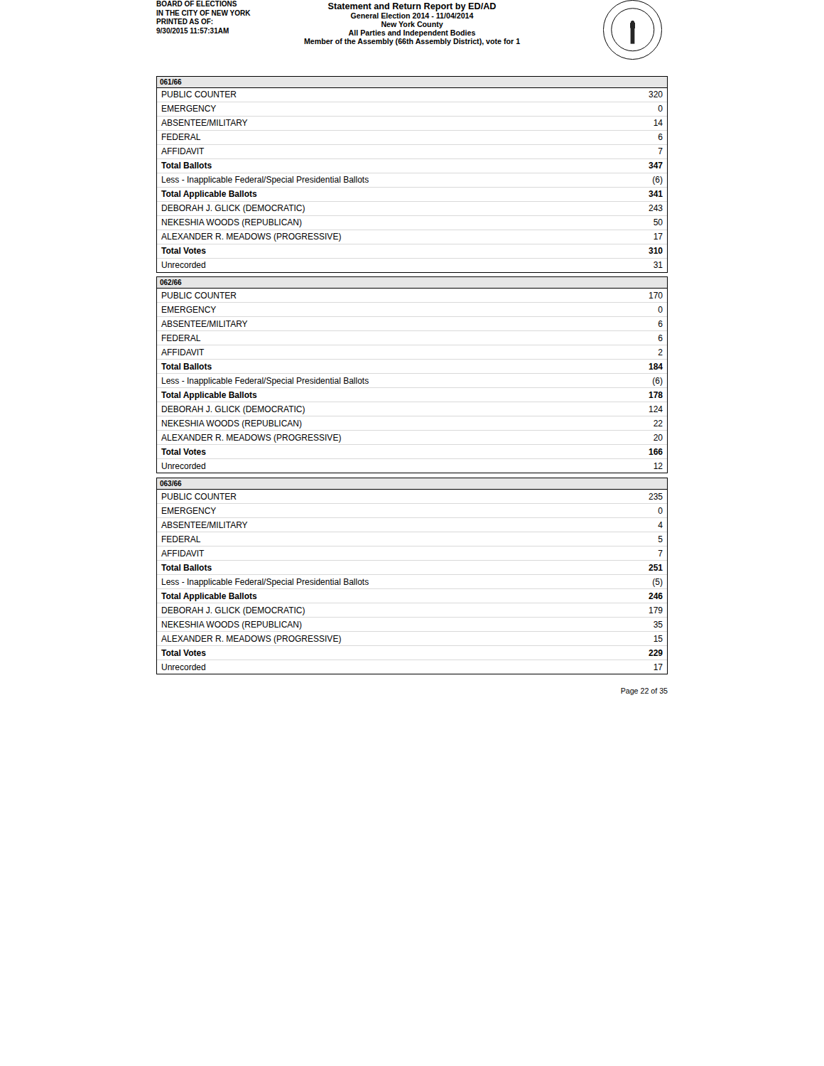BOARD OF ELECTIONS
IN THE CITY OF NEW YORK
PRINTED AS OF:
9/30/2015 11:57:31AM
Statement and Return Report by ED/AD
General Election 2014 - 11/04/2014
New York County
All Parties and Independent Bodies
Member of the Assembly (66th Assembly District), vote for 1
061/66
| PUBLIC COUNTER | 320 |
| EMERGENCY | 0 |
| ABSENTEE/MILITARY | 14 |
| FEDERAL | 6 |
| AFFIDAVIT | 7 |
| Total Ballots | 347 |
| Less - Inapplicable Federal/Special Presidential Ballots | (6) |
| Total Applicable Ballots | 341 |
| DEBORAH J. GLICK (DEMOCRATIC) | 243 |
| NEKESHIA WOODS (REPUBLICAN) | 50 |
| ALEXANDER R. MEADOWS (PROGRESSIVE) | 17 |
| Total Votes | 310 |
| Unrecorded | 31 |
062/66
| PUBLIC COUNTER | 170 |
| EMERGENCY | 0 |
| ABSENTEE/MILITARY | 6 |
| FEDERAL | 6 |
| AFFIDAVIT | 2 |
| Total Ballots | 184 |
| Less - Inapplicable Federal/Special Presidential Ballots | (6) |
| Total Applicable Ballots | 178 |
| DEBORAH J. GLICK (DEMOCRATIC) | 124 |
| NEKESHIA WOODS (REPUBLICAN) | 22 |
| ALEXANDER R. MEADOWS (PROGRESSIVE) | 20 |
| Total Votes | 166 |
| Unrecorded | 12 |
063/66
| PUBLIC COUNTER | 235 |
| EMERGENCY | 0 |
| ABSENTEE/MILITARY | 4 |
| FEDERAL | 5 |
| AFFIDAVIT | 7 |
| Total Ballots | 251 |
| Less - Inapplicable Federal/Special Presidential Ballots | (5) |
| Total Applicable Ballots | 246 |
| DEBORAH J. GLICK (DEMOCRATIC) | 179 |
| NEKESHIA WOODS (REPUBLICAN) | 35 |
| ALEXANDER R. MEADOWS (PROGRESSIVE) | 15 |
| Total Votes | 229 |
| Unrecorded | 17 |
Page 22 of 35